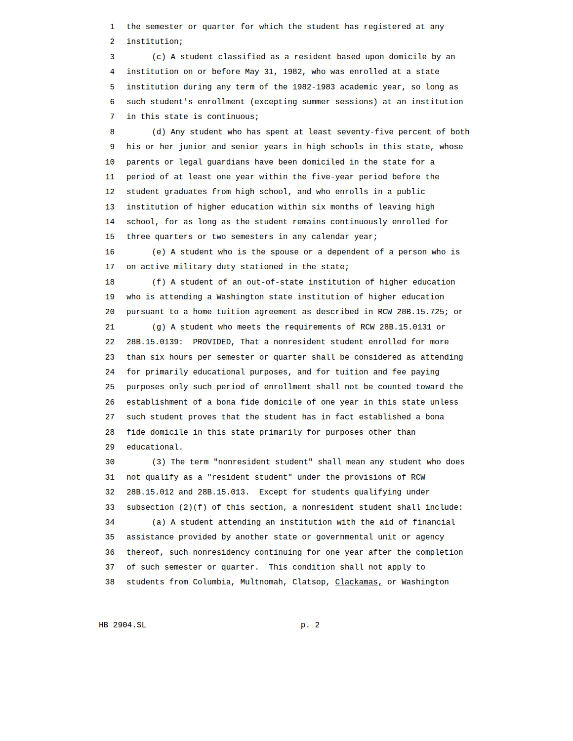the semester or quarter for which the student has registered at any
institution;
(c) A student classified as a resident based upon domicile by an
institution on or before May 31, 1982, who was enrolled at a state
institution during any term of the 1982-1983 academic year, so long as
such student's enrollment (excepting summer sessions) at an institution
in this state is continuous;
(d) Any student who has spent at least seventy-five percent of both
his or her junior and senior years in high schools in this state, whose
parents or legal guardians have been domiciled in the state for a
period of at least one year within the five-year period before the
student graduates from high school, and who enrolls in a public
institution of higher education within six months of leaving high
school, for as long as the student remains continuously enrolled for
three quarters or two semesters in any calendar year;
(e) A student who is the spouse or a dependent of a person who is
on active military duty stationed in the state;
(f) A student of an out-of-state institution of higher education
who is attending a Washington state institution of higher education
pursuant to a home tuition agreement as described in RCW 28B.15.725; or
(g) A student who meets the requirements of RCW 28B.15.0131 or
28B.15.0139: PROVIDED, That a nonresident student enrolled for more
than six hours per semester or quarter shall be considered as attending
for primarily educational purposes, and for tuition and fee paying
purposes only such period of enrollment shall not be counted toward the
establishment of a bona fide domicile of one year in this state unless
such student proves that the student has in fact established a bona
fide domicile in this state primarily for purposes other than
educational.
(3) The term "nonresident student" shall mean any student who does
not qualify as a "resident student" under the provisions of RCW
28B.15.012 and 28B.15.013. Except for students qualifying under
subsection (2)(f) of this section, a nonresident student shall include:
(a) A student attending an institution with the aid of financial
assistance provided by another state or governmental unit or agency
thereof, such nonresidency continuing for one year after the completion
of such semester or quarter. This condition shall not apply to
students from Columbia, Multnomah, Clatsop, Clackamas, or Washington
HB 2904.SL
p. 2